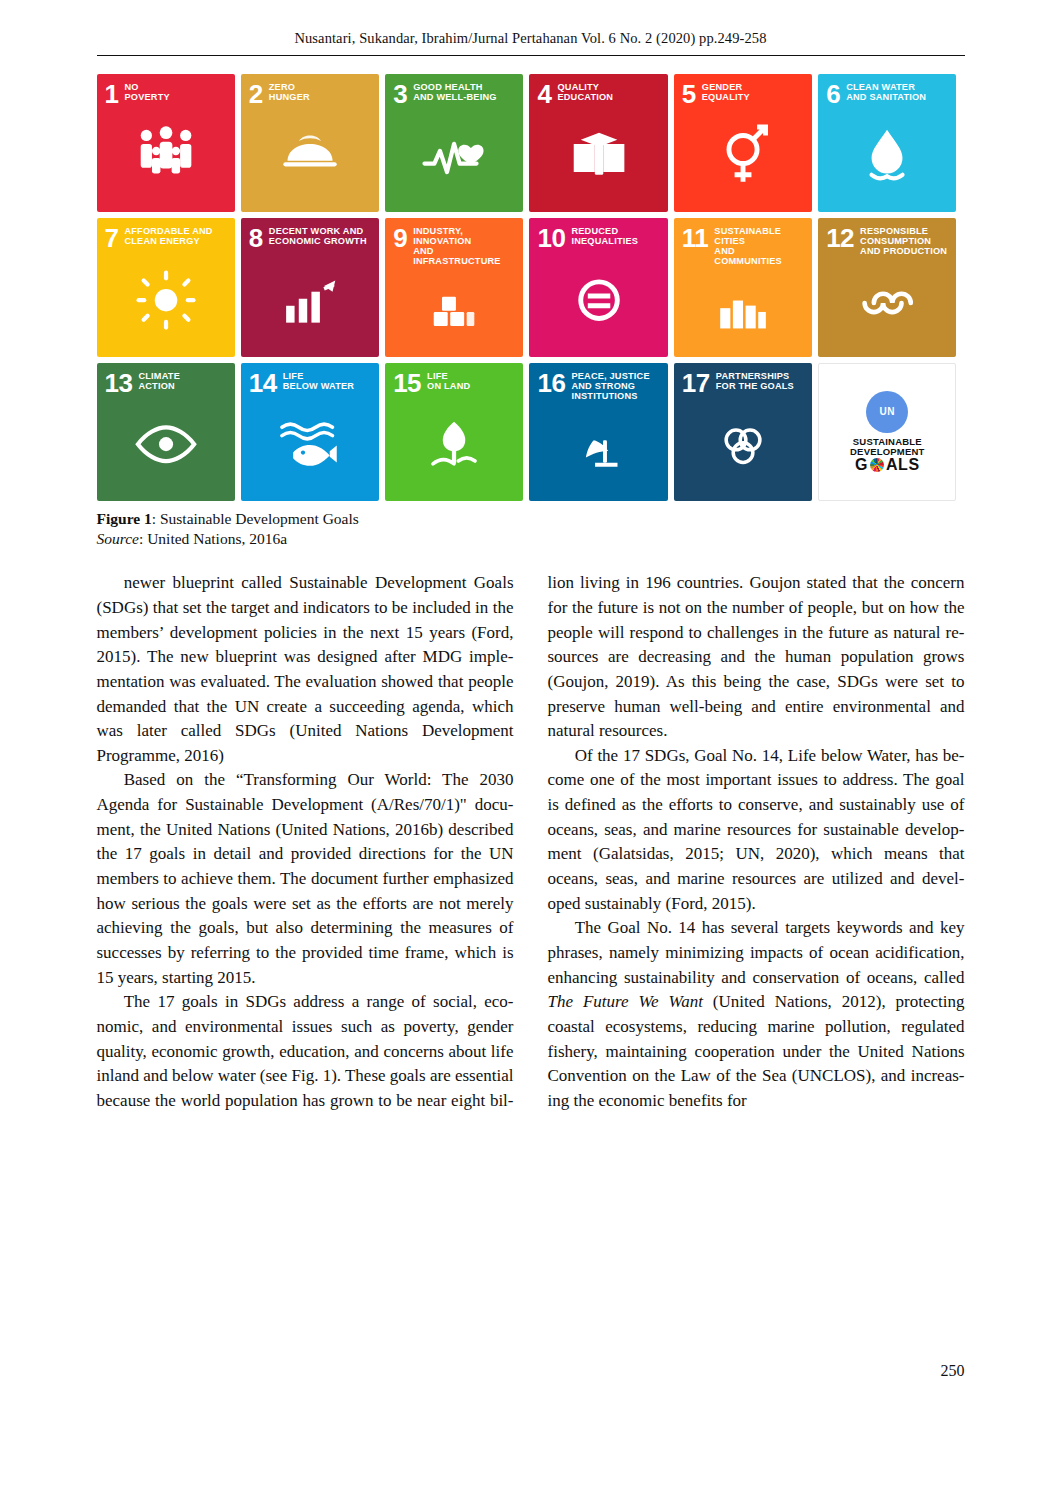Nusantari, Sukandar, Ibrahim/Jurnal Pertahanan Vol. 6 No. 2 (2020) pp.249-258
1
No
Poverty
2
Zero
Hunger
3
Good Health
and Well-Being
4
Quality
Education
5
Gender
Equality
6
Clean Water
and Sanitation
7
Affordable and
Clean Energy
8
Decent Work and
Economic Growth
9
Industry, Innovation
and Infrastructure
10
Reduced
Inequalities
11
Sustainable Cities
and Communities
12
Responsible
Consumption
and Production
13
Climate
Action
14
Life
Below Water
15
Life
on Land
16
Peace, Justice
and Strong
Institutions
17
Partnerships
for the Goals
UN
SUSTAINABLE
DEVELOPMENT
G ALS
Figure 1: Sustainable Development Goals
Source: United Nations, 2016a
newer blueprint called Sustainable Development Goals (SDGs) that set the target and indicators to be included in the members’ development policies in the next 15 years (Ford, 2015). The new blueprint was designed after MDG implementation was evaluated. The evaluation showed that people demanded that the UN create a succeeding agenda, which was later called SDGs (United Nations Development Programme, 2016)
Based on the “Transforming Our World: The 2030 Agenda for Sustainable Development (A/Res/70/1)" document, the United Nations (United Nations, 2016b) described the 17 goals in detail and provided directions for the UN members to achieve them. The document further emphasized how serious the goals were set as the efforts are not merely achieving the goals, but also determining the measures of successes by referring to the provided time frame, which is 15 years, starting 2015.
The 17 goals in SDGs address a range of social, economic, and environmental issues such as poverty, gender quality, economic growth, education, and concerns about life inland and below water (see Fig. 1). These goals are essential because the world population has grown to be near eight billion living in 196 countries. Goujon stated that the concern for the future is not on the number of people, but on how the people will respond to challenges in the future as natural resources are decreasing and the human population grows (Goujon, 2019). As this being the case, SDGs were set to preserve human well-being and entire environmental and natural resources.
Of the 17 SDGs, Goal No. 14, Life below Water, has become one of the most important issues to address. The goal is defined as the efforts to conserve, and sustainably use of oceans, seas, and marine resources for sustainable development (Galatsidas, 2015; UN, 2020), which means that oceans, seas, and marine resources are utilized and developed sustainably (Ford, 2015).
The Goal No. 14 has several targets keywords and key phrases, namely minimizing impacts of ocean acidification, enhancing sustainability and conservation of oceans, called The Future We Want (United Nations, 2012), protecting coastal ecosystems, reducing marine pollution, regulated fishery, maintaining cooperation under the United Nations Convention on the Law of the Sea (UNCLOS), and increasing the economic benefits for
250